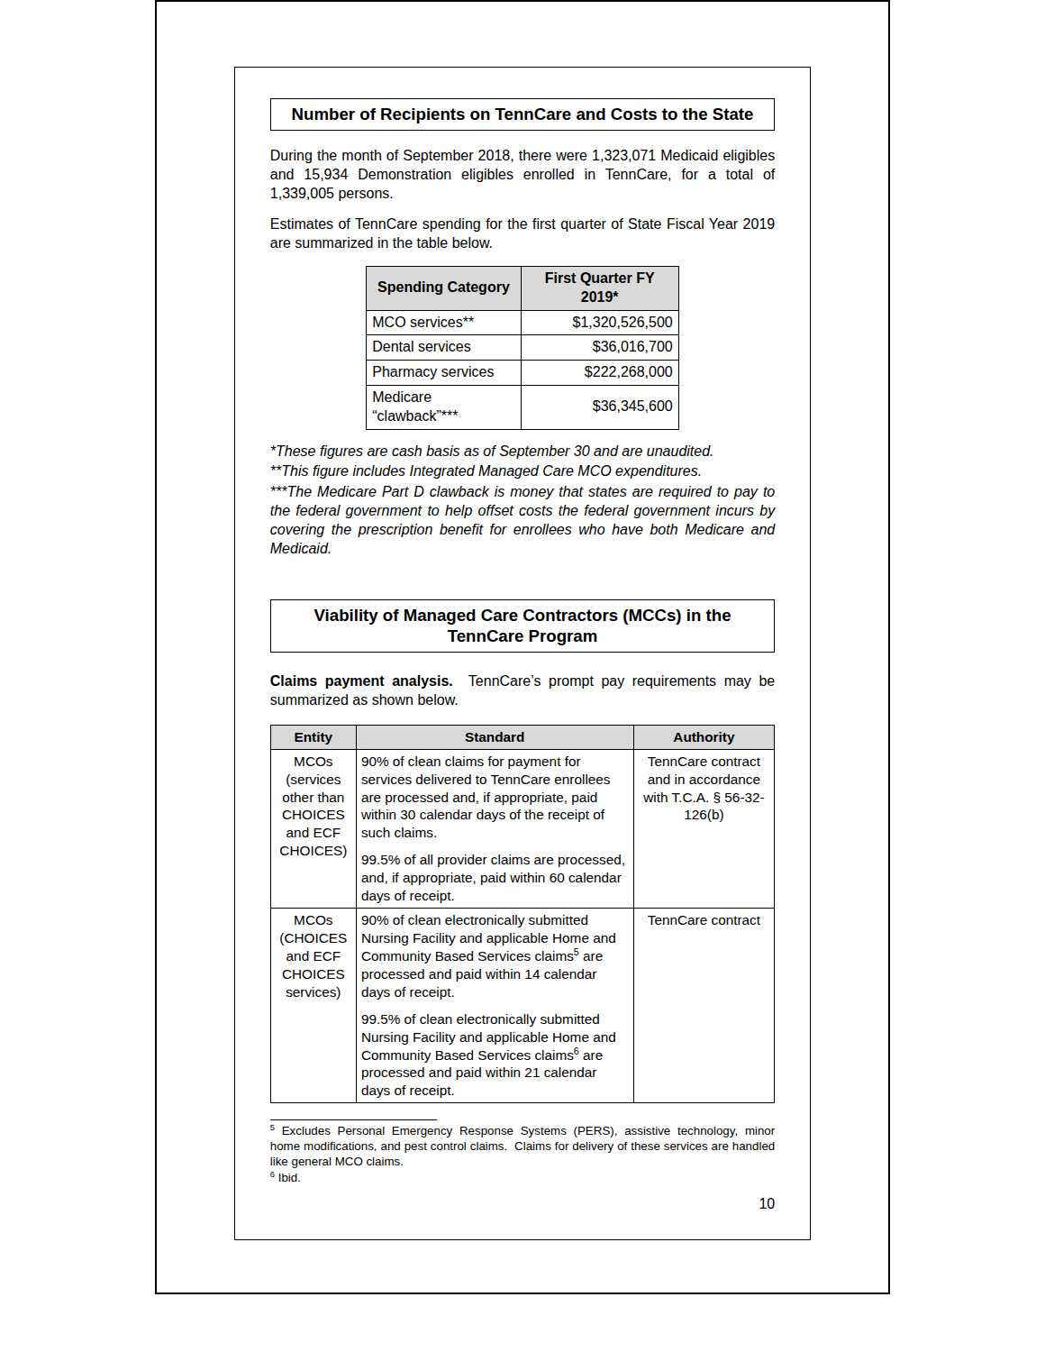Number of Recipients on TennCare and Costs to the State
During the month of September 2018, there were 1,323,071 Medicaid eligibles and 15,934 Demonstration eligibles enrolled in TennCare, for a total of 1,339,005 persons.
Estimates of TennCare spending for the first quarter of State Fiscal Year 2019 are summarized in the table below.
| Spending Category | First Quarter FY 2019* |
| --- | --- |
| MCO services** | $1,320,526,500 |
| Dental services | $36,016,700 |
| Pharmacy services | $222,268,000 |
| Medicare “clawback”*** | $36,345,600 |
*These figures are cash basis as of September 30 and are unaudited.
**This figure includes Integrated Managed Care MCO expenditures.
***The Medicare Part D clawback is money that states are required to pay to the federal government to help offset costs the federal government incurs by covering the prescription benefit for enrollees who have both Medicare and Medicaid.
Viability of Managed Care Contractors (MCCs) in the TennCare Program
Claims payment analysis. TennCare’s prompt pay requirements may be summarized as shown below.
| Entity | Standard | Authority |
| --- | --- | --- |
| MCOs (services other than CHOICES and ECF CHOICES) | 90% of clean claims for payment for services delivered to TennCare enrollees are processed and, if appropriate, paid within 30 calendar days of the receipt of such claims. 99.5% of all provider claims are processed, and, if appropriate, paid within 60 calendar days of receipt. | TennCare contract and in accordance with T.C.A. § 56-32-126(b) |
| MCOs (CHOICES and ECF CHOICES services) | 90% of clean electronically submitted Nursing Facility and applicable Home and Community Based Services claims 5 are processed and paid within 14 calendar days of receipt. 99.5% of clean electronically submitted Nursing Facility and applicable Home and Community Based Services claims 6 are processed and paid within 21 calendar days of receipt. | TennCare contract |
5 Excludes Personal Emergency Response Systems (PERS), assistive technology, minor home modifications, and pest control claims. Claims for delivery of these services are handled like general MCO claims.
6 Ibid.
10